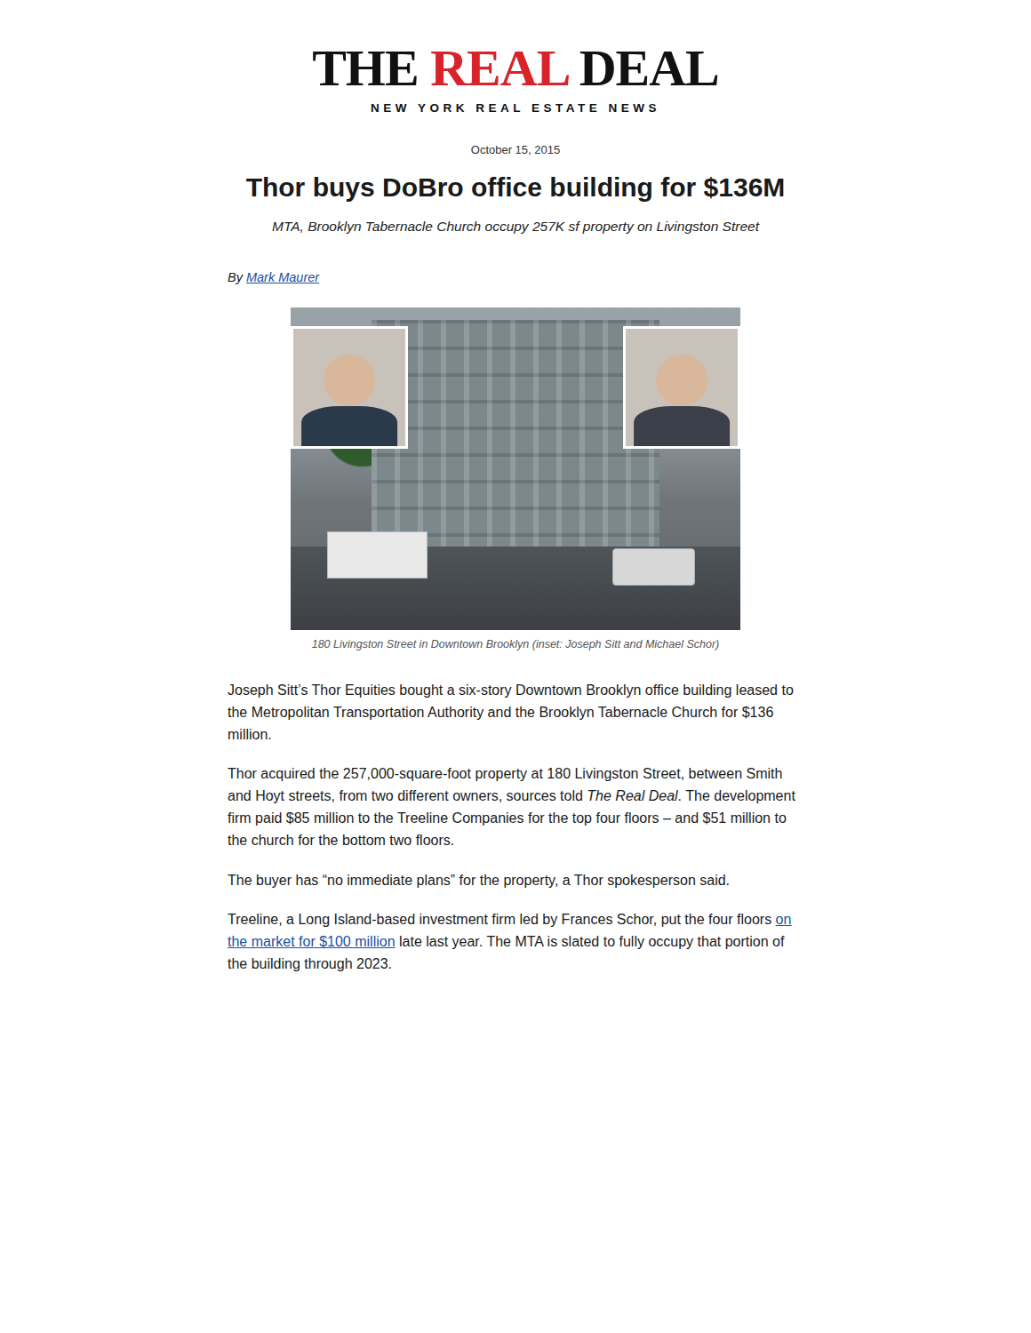The Real Deal
New York Real Estate News
October 15, 2015
Thor buys DoBro office building for $136M
MTA, Brooklyn Tabernacle Church occupy 257K sf property on Livingston Street
By Mark Maurer
180 Livingston Street in Downtown Brooklyn (inset: Joseph Sitt and Michael Schor)
Joseph Sitt’s Thor Equities bought a six-story Downtown Brooklyn office building leased to the Metropolitan Transportation Authority and the Brooklyn Tabernacle Church for $136 million.
Thor acquired the 257,000-square-foot property at 180 Livingston Street, between Smith and Hoyt streets, from two different owners, sources told The Real Deal. The development firm paid $85 million to the Treeline Companies for the top four floors – and $51 million to the church for the bottom two floors.
The buyer has “no immediate plans” for the property, a Thor spokesperson said.
Treeline, a Long Island-based investment firm led by Frances Schor, put the four floors on the market for $100 million late last year. The MTA is slated to fully occupy that portion of the building through 2023.